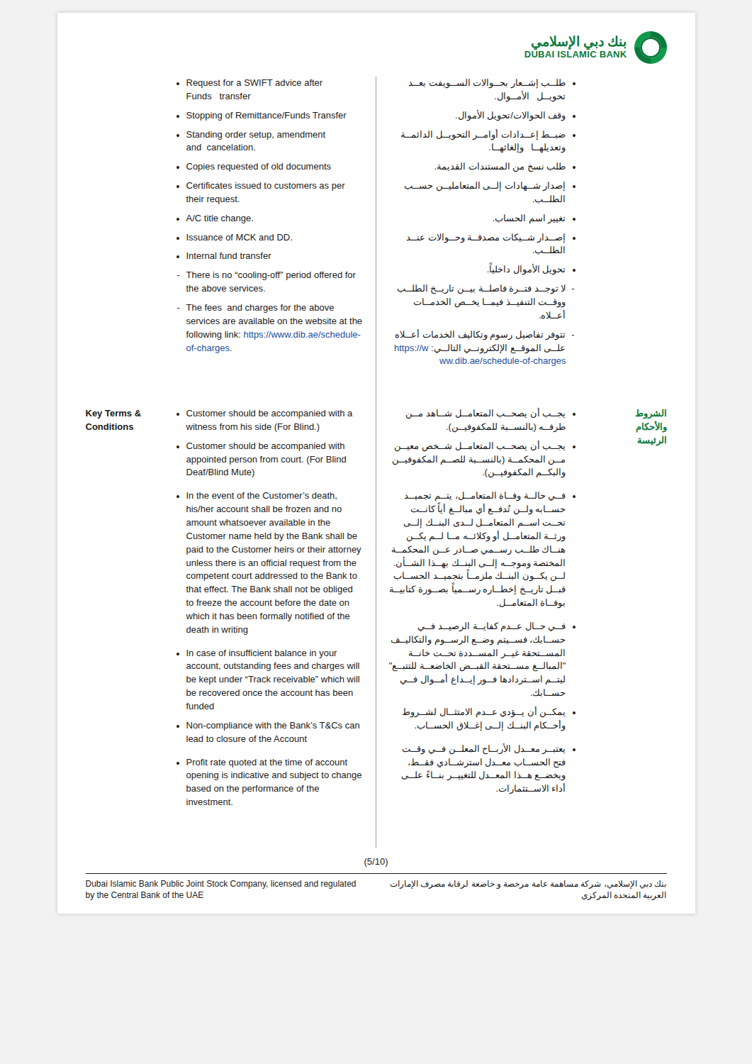بنك دبي الإسلامي
DUBAI ISLAMIC BANK
Request for a SWIFT advice after Funds transfer
Stopping of Remittance/Funds Transfer
Standing order setup, amendment and cancelation.
Copies requested of old documents
Certificates issued to customers as per their request.
A/C title change.
Issuance of MCK and DD.
Internal fund transfer
There is no “cooling-off” period offered for the above services.
The fees and charges for the above services are available on the website at the following link: https://www.dib.ae/schedule-of-charges.
طلــب إشــعار بحــوالات الســويفت بعــد تحويــل الأمــوال.
وقف الحوالات/تحويل الأموال.
ضبــط إعــدادات أوامــر التحويــل الدائمــة وتعديلهــا وإلغائهــا.
طلب نسخ من المستندات القديمة.
إصدار شــهادات إلــى المتعامليــن حســب الطلــب.
تغيير اسم الحساب.
إصــدار شــيكات مصدقــة وحــوالات عنــد الطلــب.
تحويل الأموال داخلياً.
لا توجــد فتــرة فاصلــة بيــن تاريــخ الطلــب ووقــت التنفيــذ فيمــا يخــص الخدمــات أعــلاه.
تتوفر تفاصيل رسوم وتكاليف الخدمات أعــلاه علــى الموقــع الإلكترونــي التالــي: https://www.dib.ae/schedule-of-charges
Key Terms & Conditions
Customer should be accompanied with a witness from his side (For Blind.)
Customer should be accompanied with appointed person from court. (For Blind Deaf/Blind Mute)
In the event of the Customer’s death, his/her account shall be frozen and no amount whatsoever available in the Customer name held by the Bank shall be paid to the Customer heirs or their attorney unless there is an official request from the competent court addressed to the Bank to that effect. The Bank shall not be obliged to freeze the account before the date on which it has been formally notified of the death in writing
In case of insufficient balance in your account, outstanding fees and charges will be kept under “Track receivable” which will be recovered once the account has been funded
Non-compliance with the Bank’s T&Cs can lead to closure of the Account
Profit rate quoted at the time of account opening is indicative and subject to change based on the performance of the investment.
يجــب أن يصحــب المتعامــل شــاهد مــن طرفــه (بالنســبة للمكفوفيــن).
يجــب أن يصحــب المتعامــل شــخص معيــن مــن المحكمــة (بالنســبة للصــم المكفوفيــن والبكــم المكفوفيــن).
فــي حالــة وفــاة المتعامــل، يتــم تجميــد حســابه ولــن تُدفــع أي مبالــغ أياً كانــت تحــت اســم المتعامــل لــدى البنــك إلــى ورثــة المتعامــل أو وكلائــه مــا لــم يكــن هنــاك طلــب رســمي صــادر عــن المحكمــة المختصة وموجــه إلــى البنــك بهــذا الشــأن. لــن يكــون البنــك ملزمــاً بتجميــد الحســاب قبــل تاريــخ إخطــاره رســمياً بصــورة كتابيــة بوفــاة المتعامــل.
فــي حــال عــدم كفايــة الرصيــد فــي حســابك، فســيتم وضــع الرســوم والتكاليــف المســتحقة غيــر المســددة تحــت خانــة "المبالــغ مســتحقة القبــض الخاضعــة للتتبــع" ليتــم اســتردادها فــور إيــداع أمــوال فــي حســابك.
يمكــن أن يــؤدي عــدم الامتثــال لشــروط وأحــكام البنــك إلــى إغــلاق الحســاب.
يعتبــر معــدل الأربــاح المعلــن فــي وقــت فتح الحســاب معــدل استرشــادي فقــط، ويخضــع هــذا المعــدل للتغييــر بنــاءً علــى أداء الاســتثمارات.
الشروط
والأحكام
الرئيسة
(5/10)
Dubai Islamic Bank Public Joint Stock Company, licensed and regulated by the Central Bank of the UAE
بنك دبي الإسلامي، شركة مساهمة عامة مرخصة و خاضعة لرقابة مصرف الإمارات العربية المتحدة المركزي